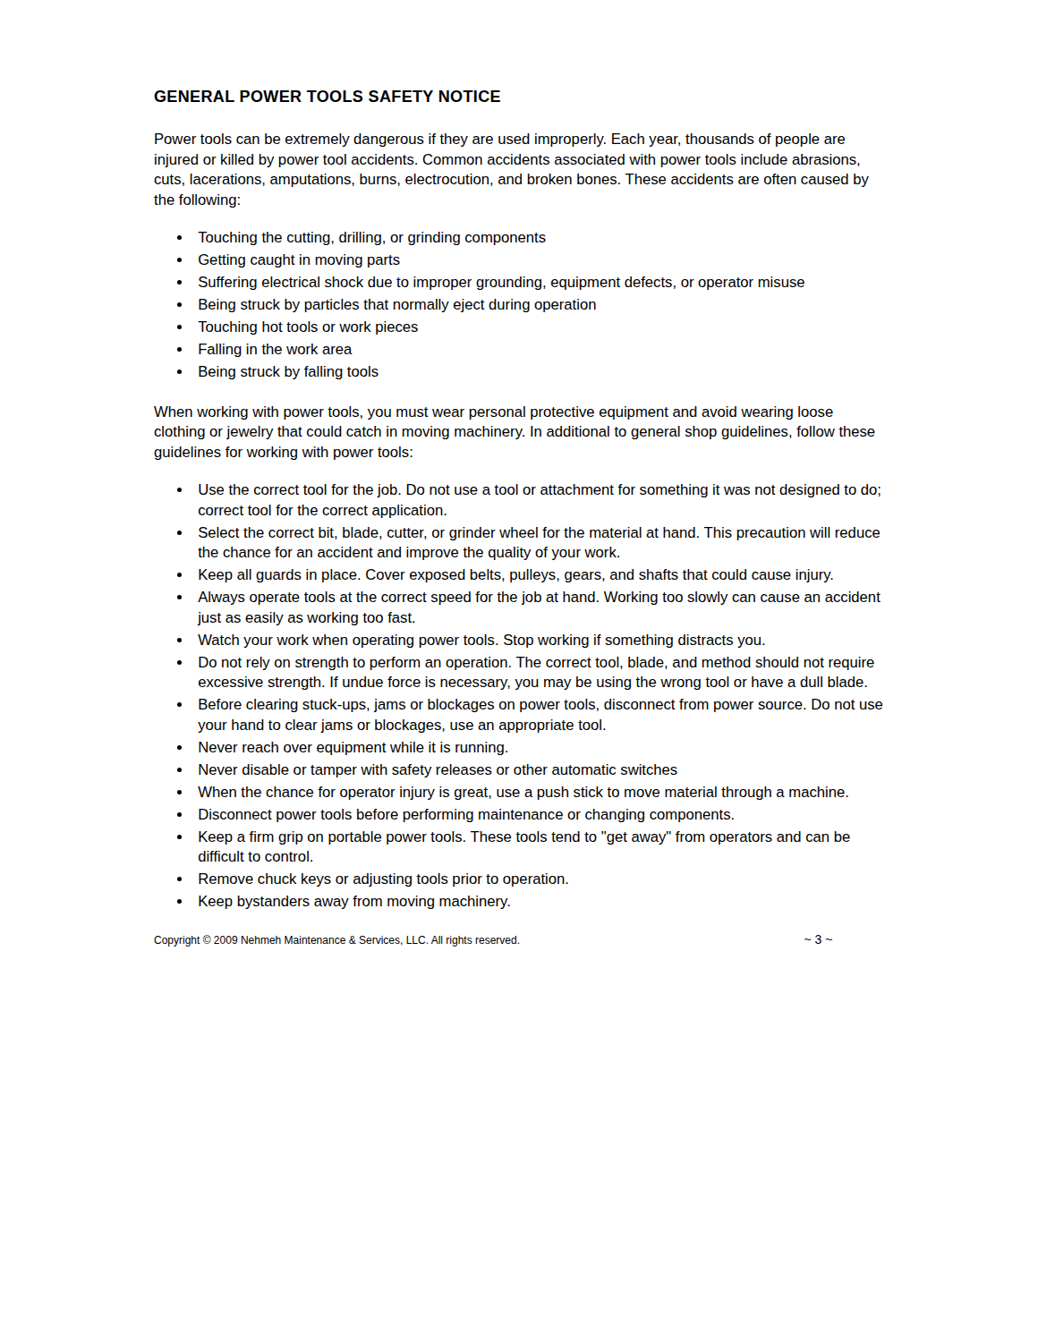GENERAL POWER TOOLS SAFETY NOTICE
Power tools can be extremely dangerous if they are used improperly. Each year, thousands of people are injured or killed by power tool accidents. Common accidents associated with power tools include abrasions, cuts, lacerations, amputations, burns, electrocution, and broken bones. These accidents are often caused by the following:
Touching the cutting, drilling, or grinding components
Getting caught in moving parts
Suffering electrical shock due to improper grounding, equipment defects, or operator misuse
Being struck by particles that normally eject during operation
Touching hot tools or work pieces
Falling in the work area
Being struck by falling tools
When working with power tools, you must wear personal protective equipment and avoid wearing loose clothing or jewelry that could catch in moving machinery. In additional to general shop guidelines, follow these guidelines for working with power tools:
Use the correct tool for the job. Do not use a tool or attachment for something it was not designed to do; correct tool for the correct application.
Select the correct bit, blade, cutter, or grinder wheel for the material at hand. This precaution will reduce the chance for an accident and improve the quality of your work.
Keep all guards in place. Cover exposed belts, pulleys, gears, and shafts that could cause injury.
Always operate tools at the correct speed for the job at hand. Working too slowly can cause an accident just as easily as working too fast.
Watch your work when operating power tools. Stop working if something distracts you.
Do not rely on strength to perform an operation. The correct tool, blade, and method should not require excessive strength. If undue force is necessary, you may be using the wrong tool or have a dull blade.
Before clearing stuck-ups, jams or blockages on power tools, disconnect from power source. Do not use your hand to clear jams or blockages, use an appropriate tool.
Never reach over equipment while it is running.
Never disable or tamper with safety releases or other automatic switches
When the chance for operator injury is great, use a push stick to move material through a machine.
Disconnect power tools before performing maintenance or changing components.
Keep a firm grip on portable power tools. These tools tend to "get away" from operators and can be difficult to control.
Remove chuck keys or adjusting tools prior to operation.
Keep bystanders away from moving machinery.
Copyright © 2009 Nehmeh Maintenance & Services, LLC. All rights reserved. ~ 3 ~